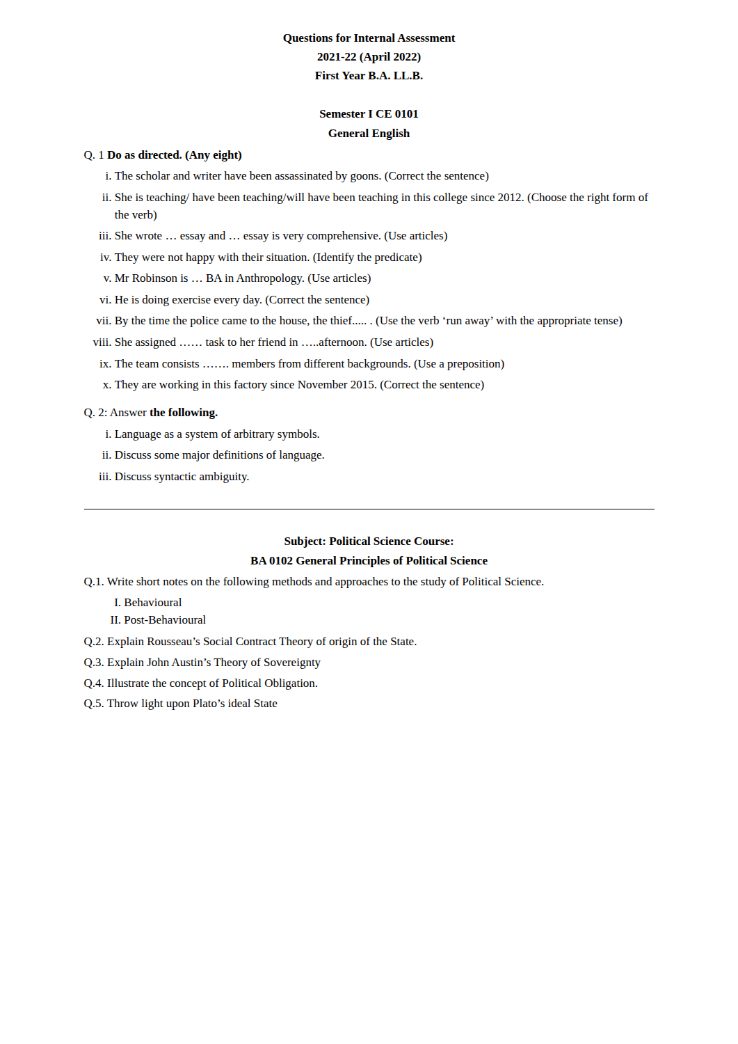Questions for Internal Assessment
2021-22 (April 2022)
First Year B.A. LL.B.
Semester I CE 0101
General English
Q. 1 Do as directed. (Any eight)
The scholar and writer have been assassinated by goons. (Correct the sentence)
She is teaching/ have been teaching/will have been teaching in this college since 2012. (Choose the right form of the verb)
She wrote … essay and … essay is very comprehensive. (Use articles)
They were not happy with their situation. (Identify the predicate)
Mr Robinson is … BA in Anthropology. (Use articles)
He is doing exercise every day. (Correct the sentence)
By the time the police came to the house, the thief..... . (Use the verb ‘run away’ with the appropriate tense)
She assigned …… task to her friend in …..afternoon. (Use articles)
The team consists ……. members from different backgrounds. (Use a preposition)
They are working in this factory since November 2015. (Correct the sentence)
Q. 2: Answer the following.
Language as a system of arbitrary symbols.
Discuss some major definitions of language.
Discuss syntactic ambiguity.
Subject: Political Science Course:
BA 0102 General Principles of Political Science
Q.1. Write short notes on the following methods and approaches to the study of Political Science.
Behavioural
Post-Behavioural
Q.2. Explain Rousseau’s Social Contract Theory of origin of the State.
Q.3. Explain John Austin’s Theory of Sovereignty
Q.4. Illustrate the concept of Political Obligation.
Q.5. Throw light upon Plato’s ideal State